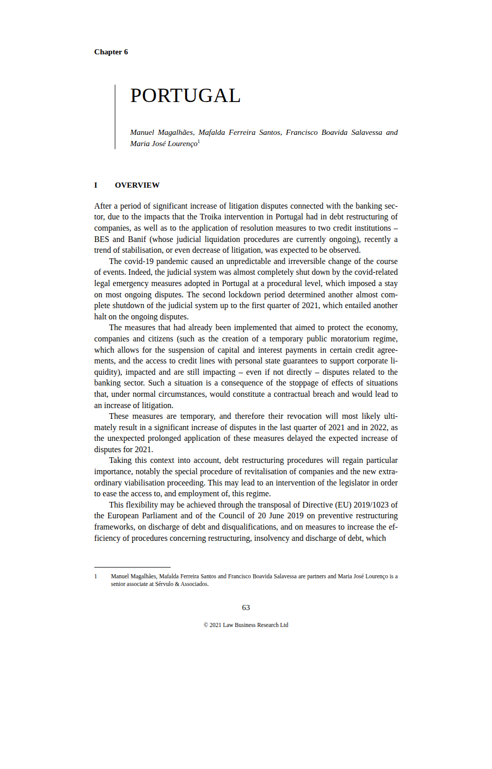Chapter 6
PORTUGAL
Manuel Magalhães, Mafalda Ferreira Santos, Francisco Boavida Salavessa and Maria José Lourenço1
IOVERVIEW
After a period of significant increase of litigation disputes connected with the banking sector, due to the impacts that the Troika intervention in Portugal had in debt restructuring of companies, as well as to the application of resolution measures to two credit institutions – BES and Banif (whose judicial liquidation procedures are currently ongoing), recently a trend of stabilisation, or even decrease of litigation, was expected to be observed.
The covid-19 pandemic caused an unpredictable and irreversible change of the course of events. Indeed, the judicial system was almost completely shut down by the covid-related legal emergency measures adopted in Portugal at a procedural level, which imposed a stay on most ongoing disputes. The second lockdown period determined another almost complete shutdown of the judicial system up to the first quarter of 2021, which entailed another halt on the ongoing disputes.
The measures that had already been implemented that aimed to protect the economy, companies and citizens (such as the creation of a temporary public moratorium regime, which allows for the suspension of capital and interest payments in certain credit agreements, and the access to credit lines with personal state guarantees to support corporate liquidity), impacted and are still impacting – even if not directly – disputes related to the banking sector. Such a situation is a consequence of the stoppage of effects of situations that, under normal circumstances, would constitute a contractual breach and would lead to an increase of litigation.
These measures are temporary, and therefore their revocation will most likely ultimately result in a significant increase of disputes in the last quarter of 2021 and in 2022, as the unexpected prolonged application of these measures delayed the expected increase of disputes for 2021.
Taking this context into account, debt restructuring procedures will regain particular importance, notably the special procedure of revitalisation of companies and the new extraordinary viabilisation proceeding. This may lead to an intervention of the legislator in order to ease the access to, and employment of, this regime.
This flexibility may be achieved through the transposal of Directive (EU) 2019/1023 of the European Parliament and of the Council of 20 June 2019 on preventive restructuring frameworks, on discharge of debt and disqualifications, and on measures to increase the efficiency of procedures concerning restructuring, insolvency and discharge of debt, which
1
Manuel Magalhães, Mafalda Ferreira Santos and Francisco Boavida Salavessa are partners and Maria José Lourenço is a senior associate at Sérvulo & Associados.
63
© 2021 Law Business Research Ltd